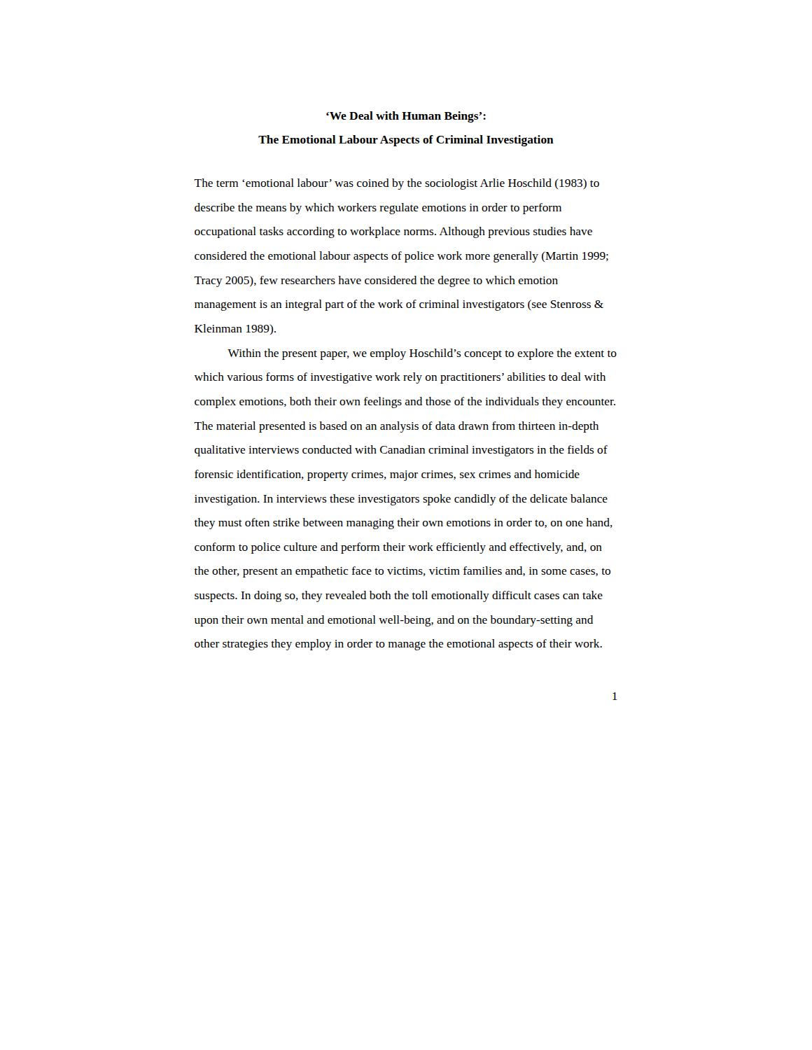‘We Deal with Human Beings’: The Emotional Labour Aspects of Criminal Investigation
The term ‘emotional labour’ was coined by the sociologist Arlie Hoschild (1983) to describe the means by which workers regulate emotions in order to perform occupational tasks according to workplace norms. Although previous studies have considered the emotional labour aspects of police work more generally (Martin 1999; Tracy 2005), few researchers have considered the degree to which emotion management is an integral part of the work of criminal investigators (see Stenross & Kleinman 1989).
Within the present paper, we employ Hoschild’s concept to explore the extent to which various forms of investigative work rely on practitioners’ abilities to deal with complex emotions, both their own feelings and those of the individuals they encounter. The material presented is based on an analysis of data drawn from thirteen in-depth qualitative interviews conducted with Canadian criminal investigators in the fields of forensic identification, property crimes, major crimes, sex crimes and homicide investigation. In interviews these investigators spoke candidly of the delicate balance they must often strike between managing their own emotions in order to, on one hand, conform to police culture and perform their work efficiently and effectively, and, on the other, present an empathetic face to victims, victim families and, in some cases, to suspects. In doing so, they revealed both the toll emotionally difficult cases can take upon their own mental and emotional well-being, and on the boundary-setting and other strategies they employ in order to manage the emotional aspects of their work.
1